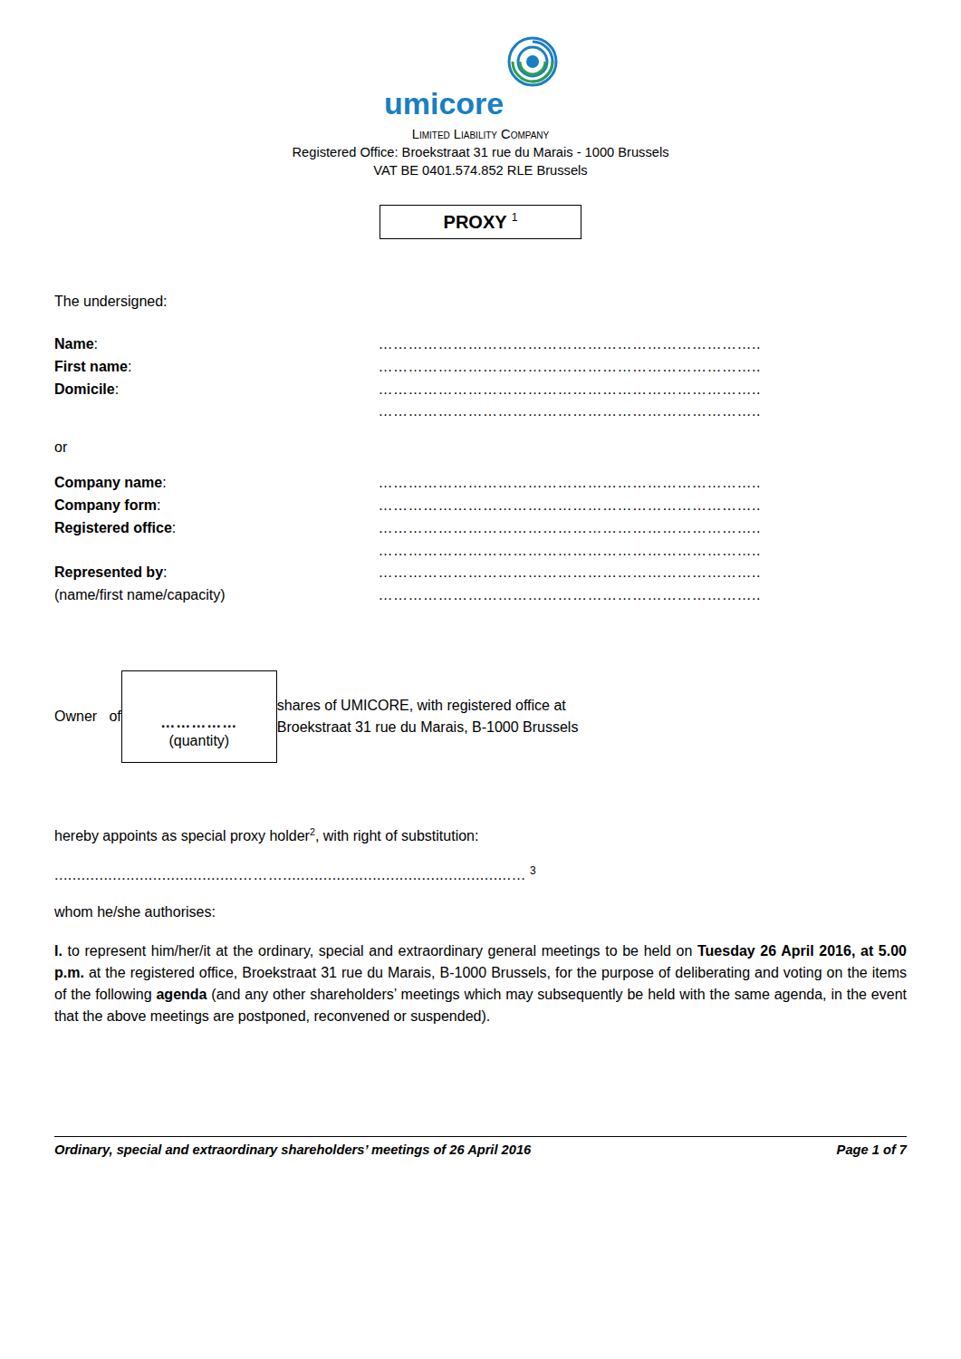umicore
Limited Liability Company
Registered Office: Broekstraat 31 rue du Marais - 1000 Brussels
VAT BE 0401.574.852 RLE Brussels
PROXY 1
The undersigned:
| Name : | ………………………………………………………………….. |
| First name : | ………………………………………………………………….. |
| Domicile : | ………………………………………………………………….. |
| | ………………………………………………………………….. |
or
| Company name : | ………………………………………………………………….. |
| Company form : | ………………………………………………………………….. |
| Registered office : | ………………………………………………………………….. |
| | ………………………………………………………………….. |
| Represented by : | ………………………………………………………………….. |
| (name/first name/capacity) | ………………………………………………………………….. |
| Owner of | …………… (quantity) | shares of UMICORE, with registered office at Broekstraat 31 rue du Marais, B-1000 Brussels |
hereby appoints as special proxy holder2, with right of substitution:
.........................................………...................................................… 3
whom he/she authorises:
I. to represent him/her/it at the ordinary, special and extraordinary general meetings to be held on Tuesday 26 April 2016, at 5.00 p.m. at the registered office, Broekstraat 31 rue du Marais, B-1000 Brussels, for the purpose of deliberating and voting on the items of the following agenda (and any other shareholders’ meetings which may subsequently be held with the same agenda, in the event that the above meetings are postponed, reconvened or suspended).
Ordinary, special and extraordinary shareholders’ meetings of 26 April 2016 Page 1 of 7